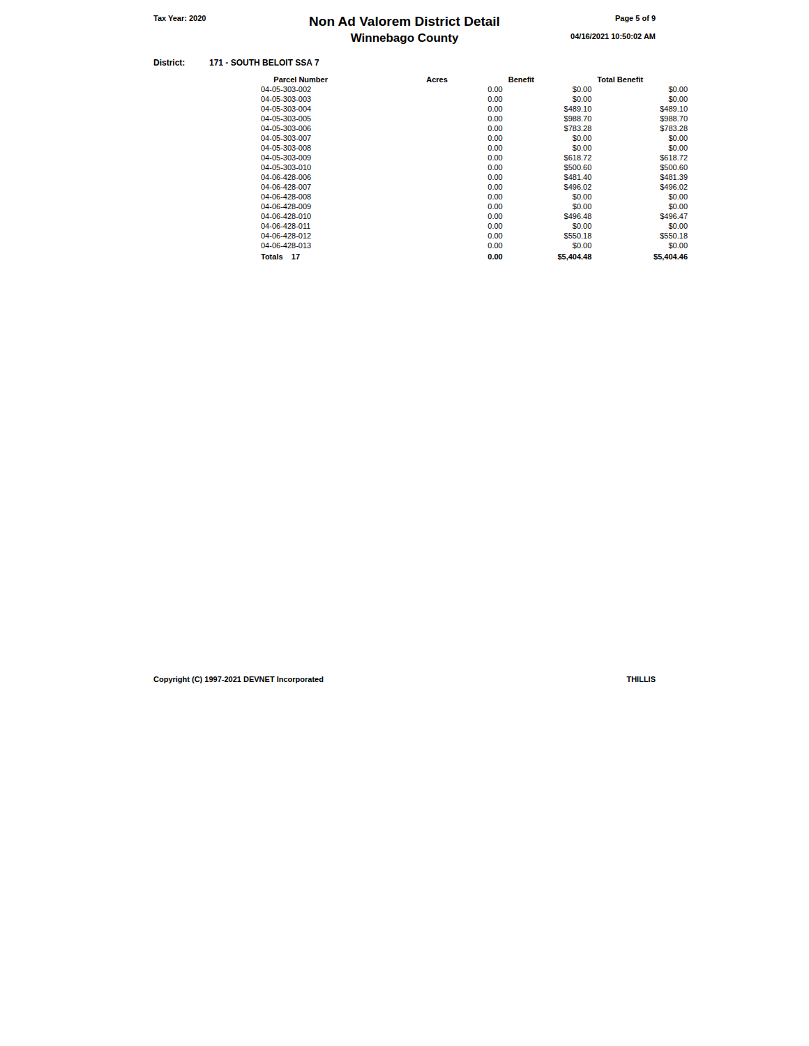Tax Year: 2020
Non Ad Valorem District Detail
Winnebago County
Page 5 of 9
04/16/2021 10:50:02 AM
District: 171 - SOUTH BELOIT SSA 7
| Parcel Number | Acres | Benefit | Total Benefit |
| --- | --- | --- | --- |
| 04-05-303-002 | 0.00 | $0.00 | $0.00 |
| 04-05-303-003 | 0.00 | $0.00 | $0.00 |
| 04-05-303-004 | 0.00 | $489.10 | $489.10 |
| 04-05-303-005 | 0.00 | $988.70 | $988.70 |
| 04-05-303-006 | 0.00 | $783.28 | $783.28 |
| 04-05-303-007 | 0.00 | $0.00 | $0.00 |
| 04-05-303-008 | 0.00 | $0.00 | $0.00 |
| 04-05-303-009 | 0.00 | $618.72 | $618.72 |
| 04-05-303-010 | 0.00 | $500.60 | $500.60 |
| 04-06-428-006 | 0.00 | $481.40 | $481.39 |
| 04-06-428-007 | 0.00 | $496.02 | $496.02 |
| 04-06-428-008 | 0.00 | $0.00 | $0.00 |
| 04-06-428-009 | 0.00 | $0.00 | $0.00 |
| 04-06-428-010 | 0.00 | $496.48 | $496.47 |
| 04-06-428-011 | 0.00 | $0.00 | $0.00 |
| 04-06-428-012 | 0.00 | $550.18 | $550.18 |
| 04-06-428-013 | 0.00 | $0.00 | $0.00 |
| Totals 17 | 0.00 | $5,404.48 | $5,404.46 |
Copyright (C) 1997-2021 DEVNET Incorporated
THILLIS